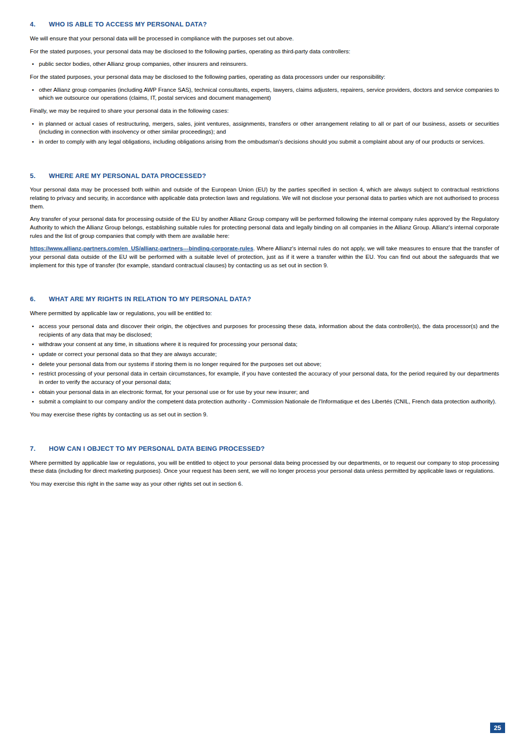4. WHO IS ABLE TO ACCESS MY PERSONAL DATA?
We will ensure that your personal data will be processed in compliance with the purposes set out above.
For the stated purposes, your personal data may be disclosed to the following parties, operating as third-party data controllers:
public sector bodies, other Allianz group companies, other insurers and reinsurers.
For the stated purposes, your personal data may be disclosed to the following parties, operating as data processors under our responsibility:
other Allianz group companies (including AWP France SAS), technical consultants, experts, lawyers, claims adjusters, repairers, service providers, doctors and service companies to which we outsource our operations (claims, IT, postal services and document management)
Finally, we may be required to share your personal data in the following cases:
in planned or actual cases of restructuring, mergers, sales, joint ventures, assignments, transfers or other arrangement relating to all or part of our business, assets or securities (including in connection with insolvency or other similar proceedings); and
in order to comply with any legal obligations, including obligations arising from the ombudsman's decisions should you submit a complaint about any of our products or services.
5. WHERE ARE MY PERSONAL DATA PROCESSED?
Your personal data may be processed both within and outside of the European Union (EU) by the parties specified in section 4, which are always subject to contractual restrictions relating to privacy and security, in accordance with applicable data protection laws and regulations. We will not disclose your personal data to parties which are not authorised to process them.
Any transfer of your personal data for processing outside of the EU by another Allianz Group company will be performed following the internal company rules approved by the Regulatory Authority to which the Allianz Group belongs, establishing suitable rules for protecting personal data and legally binding on all companies in the Allianz Group. Allianz's internal corporate rules and the list of group companies that comply with them are available here:
https://www.allianz-partners.com/en_US/allianz-partners---binding-corporate-rules. Where Allianz's internal rules do not apply, we will take measures to ensure that the transfer of your personal data outside of the EU will be performed with a suitable level of protection, just as if it were a transfer within the EU. You can find out about the safeguards that we implement for this type of transfer (for example, standard contractual clauses) by contacting us as set out in section 9.
6. WHAT ARE MY RIGHTS IN RELATION TO MY PERSONAL DATA?
Where permitted by applicable law or regulations, you will be entitled to:
access your personal data and discover their origin, the objectives and purposes for processing these data, information about the data controller(s), the data processor(s) and the recipients of any data that may be disclosed;
withdraw your consent at any time, in situations where it is required for processing your personal data;
update or correct your personal data so that they are always accurate;
delete your personal data from our systems if storing them is no longer required for the purposes set out above;
restrict processing of your personal data in certain circumstances, for example, if you have contested the accuracy of your personal data, for the period required by our departments in order to verify the accuracy of your personal data;
obtain your personal data in an electronic format, for your personal use or for use by your new insurer; and
submit a complaint to our company and/or the competent data protection authority - Commission Nationale de l'Informatique et des Libertés (CNIL, French data protection authority).
You may exercise these rights by contacting us as set out in section 9.
7. HOW CAN I OBJECT TO MY PERSONAL DATA BEING PROCESSED?
Where permitted by applicable law or regulations, you will be entitled to object to your personal data being processed by our departments, or to request our company to stop processing these data (including for direct marketing purposes). Once your request has been sent, we will no longer process your personal data unless permitted by applicable laws or regulations.
You may exercise this right in the same way as your other rights set out in section 6.
25